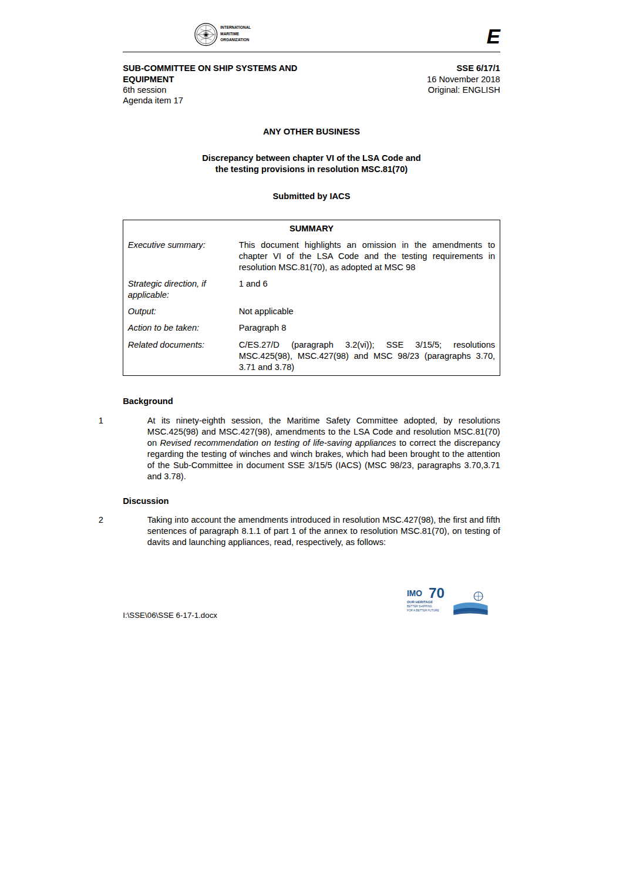INTERNATIONAL MARITIME ORGANIZATION
E
SUB-COMMITTEE ON SHIP SYSTEMS AND
EQUIPMENT
6th session
Agenda item 17
SSE 6/17/1
16 November 2018
Original: ENGLISH
Any other business
Discrepancy between chapter VI of the LSA Code and
the testing provisions in resolution MSC.81(70)
Submitted by IACS
| SUMMARY |
| Executive summary: | This document highlights an omission in the amendments to chapter VI of the LSA Code and the testing requirements in resolution MSC.81(70), as adopted at MSC 98 |
| Strategic direction, if applicable: | 1 and 6 |
| Output: | Not applicable |
| Action to be taken: | Paragraph 8 |
| Related documents: | C/ES.27/D (paragraph 3.2(vi)); SSE 3/15/5; resolutions MSC.425(98), MSC.427(98) and MSC 98/23 (paragraphs 3.70, 3.71 and 3.78) |
Background
1 At its ninety-eighth session, the Maritime Safety Committee adopted, by resolutions MSC.425(98) and MSC.427(98), amendments to the LSA Code and resolution MSC.81(70) on Revised recommendation on testing of life-saving appliances to correct the discrepancy regarding the testing of winches and winch brakes, which had been brought to the attention of the Sub-Committee in document SSE 3/15/5 (IACS) (MSC 98/23, paragraphs 3.70,3.71 and 3.78).
Discussion
2 Taking into account the amendments introduced in resolution MSC.427(98), the first and fifth sentences of paragraph 8.1.1 of part 1 of the annex to resolution MSC.81(70), on testing of davits and launching appliances, read, respectively, as follows:
I:\SSE\06\SSE 6-17-1.docx
IMO 70 OUR HERITAGE BETTER SHIPPING FOR A BETTER FUTURE